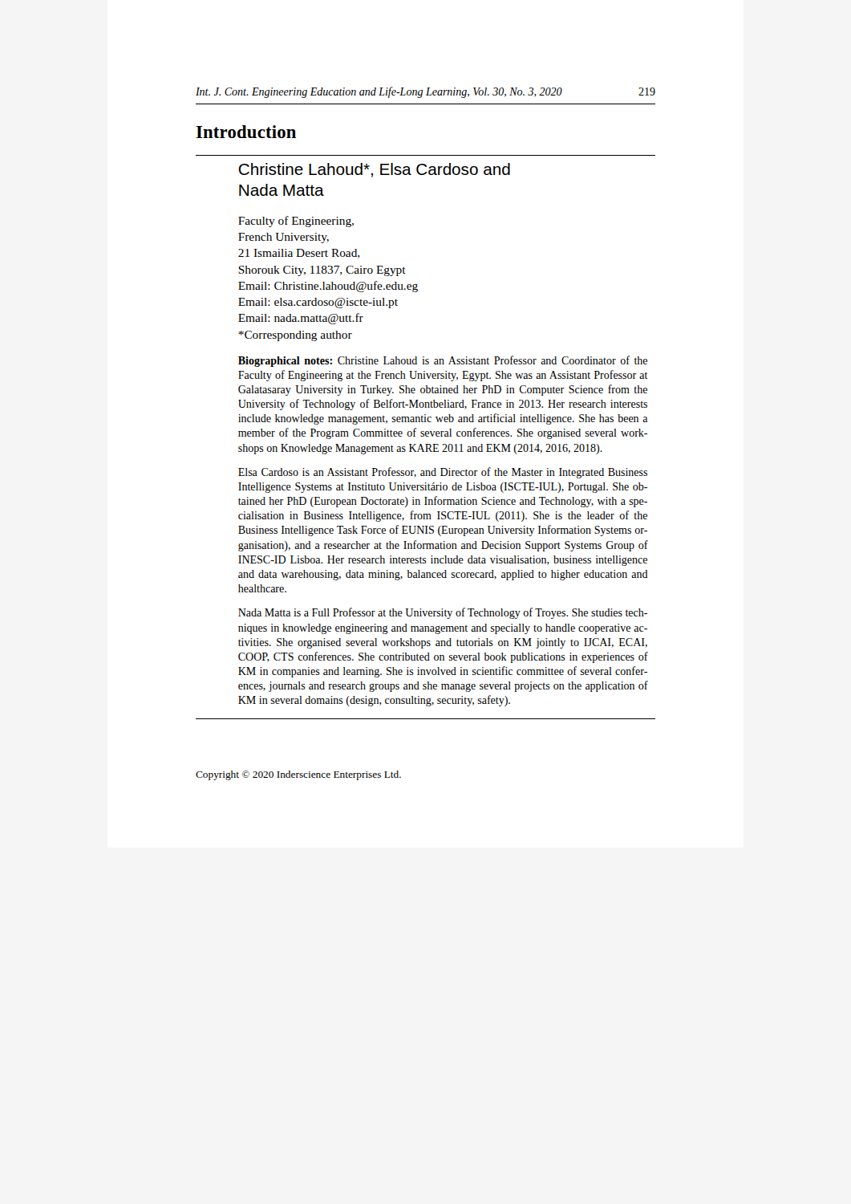Int. J. Cont. Engineering Education and Life-Long Learning, Vol. 30, No. 3, 2020 219
Introduction
Christine Lahoud*, Elsa Cardoso and
Nada Matta
Faculty of Engineering,
French University,
21 Ismailia Desert Road,
Shorouk City, 11837, Cairo Egypt
Email: Christine.lahoud@ufe.edu.eg
Email: elsa.cardoso@iscte-iul.pt
Email: nada.matta@utt.fr
*Corresponding author
Biographical notes: Christine Lahoud is an Assistant Professor and Coordinator of the Faculty of Engineering at the French University, Egypt. She was an Assistant Professor at Galatasaray University in Turkey. She obtained her PhD in Computer Science from the University of Technology of Belfort-Montbeliard, France in 2013. Her research interests include knowledge management, semantic web and artificial intelligence. She has been a member of the Program Committee of several conferences. She organised several workshops on Knowledge Management as KARE 2011 and EKM (2014, 2016, 2018).
Elsa Cardoso is an Assistant Professor, and Director of the Master in Integrated Business Intelligence Systems at Instituto Universitário de Lisboa (ISCTE-IUL), Portugal. She obtained her PhD (European Doctorate) in Information Science and Technology, with a specialisation in Business Intelligence, from ISCTE-IUL (2011). She is the leader of the Business Intelligence Task Force of EUNIS (European University Information Systems organisation), and a researcher at the Information and Decision Support Systems Group of INESC-ID Lisboa. Her research interests include data visualisation, business intelligence and data warehousing, data mining, balanced scorecard, applied to higher education and healthcare.
Nada Matta is a Full Professor at the University of Technology of Troyes. She studies techniques in knowledge engineering and management and specially to handle cooperative activities. She organised several workshops and tutorials on KM jointly to IJCAI, ECAI, COOP, CTS conferences. She contributed on several book publications in experiences of KM in companies and learning. She is involved in scientific committee of several conferences, journals and research groups and she manage several projects on the application of KM in several domains (design, consulting, security, safety).
Copyright © 2020 Inderscience Enterprises Ltd.